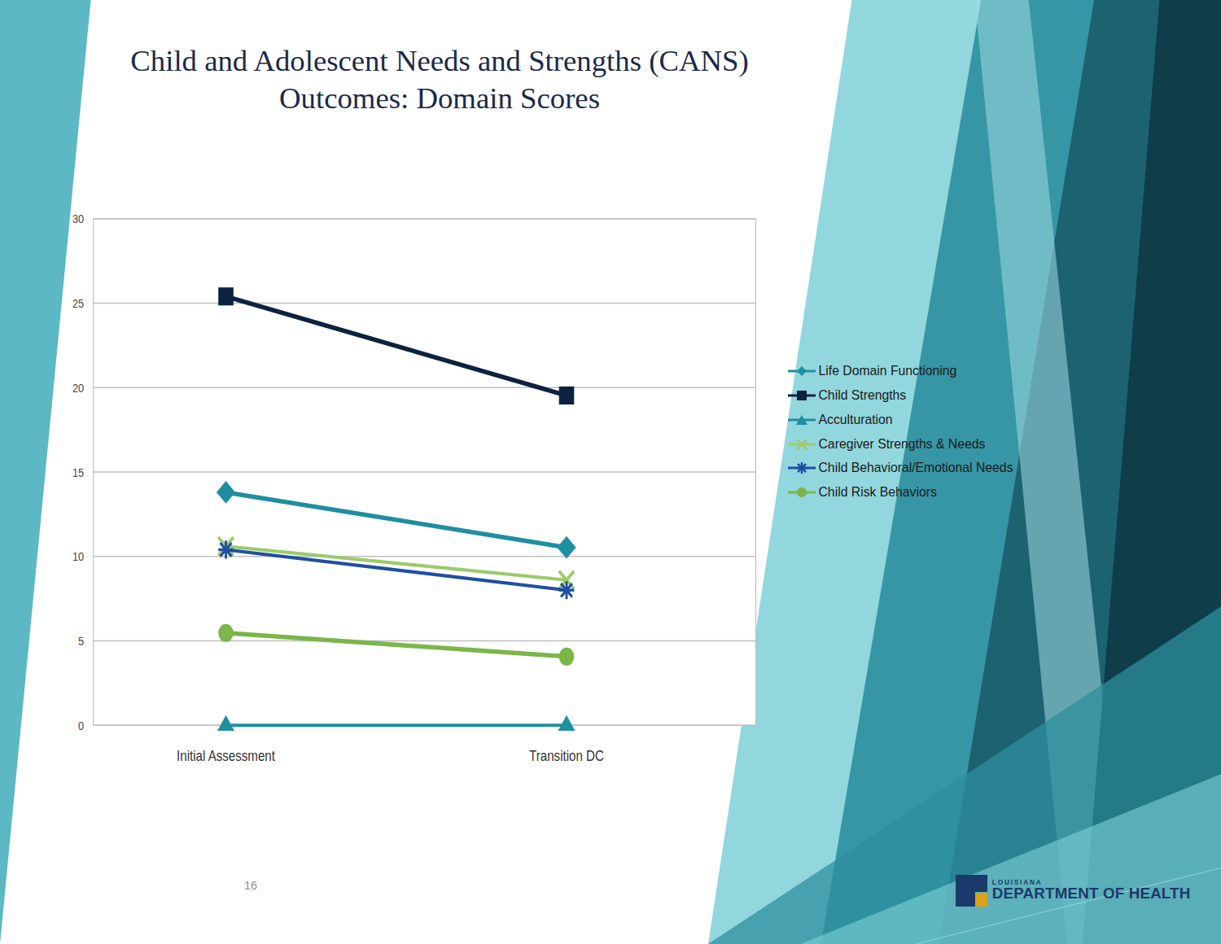Child and Adolescent Needs and Strengths (CANS)
Outcomes: Domain Scores
30 25 20 15 10 5 0 Initial Assessment Transition DC
Life Domain Functioning
Child Strengths
Acculturation
Caregiver Strengths & Needs
Child Behavioral/Emotional Needs
Child Risk Behaviors
16
LOUISIANA
DEPARTMENT OF HEALTH